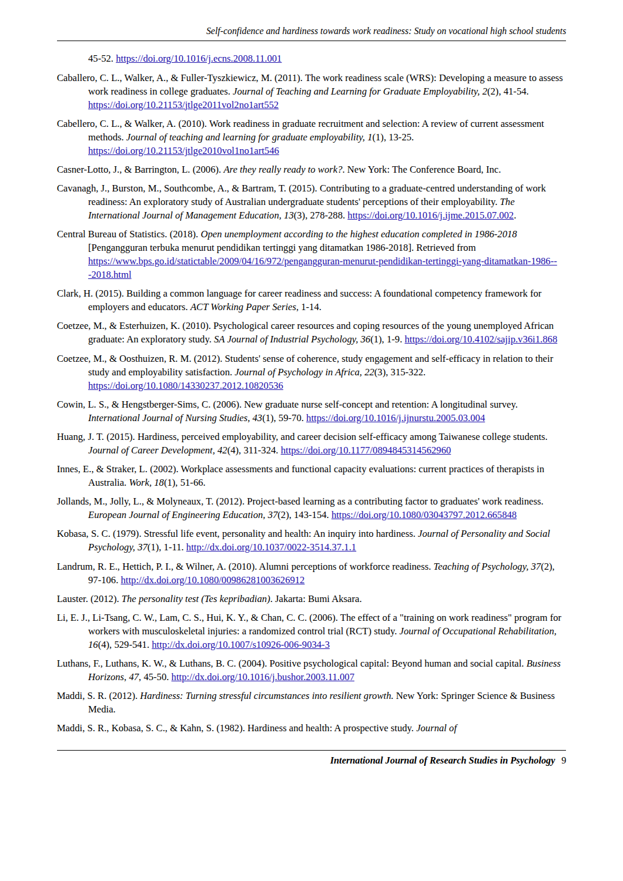Self-confidence and hardiness towards work readiness: Study on vocational high school students
45-52. https://doi.org/10.1016/j.ecns.2008.11.001
Caballero, C. L., Walker, A., & Fuller-Tyszkiewicz, M. (2011). The work readiness scale (WRS): Developing a measure to assess work readiness in college graduates. Journal of Teaching and Learning for Graduate Employability, 2(2), 41-54. https://doi.org/10.21153/jtlge2011vol2no1art552
Cabellero, C. L., & Walker, A. (2010). Work readiness in graduate recruitment and selection: A review of current assessment methods. Journal of teaching and learning for graduate employability, 1(1), 13-25. https://doi.org/10.21153/jtlge2010vol1no1art546
Casner-Lotto, J., & Barrington, L. (2006). Are they really ready to work?. New York: The Conference Board, Inc.
Cavanagh, J., Burston, M., Southcombe, A., & Bartram, T. (2015). Contributing to a graduate-centred understanding of work readiness: An exploratory study of Australian undergraduate students' perceptions of their employability. The International Journal of Management Education, 13(3), 278-288. https://doi.org/10.1016/j.ijme.2015.07.002.
Central Bureau of Statistics. (2018). Open unemployment according to the highest education completed in 1986-2018 [Pengangguran terbuka menurut pendidikan tertinggi yang ditamatkan 1986-2018]. Retrieved from https://www.bps.go.id/statictable/2009/04/16/972/pengangguran-menurut-pendidikan-tertinggi-yang-ditamatkan-1986---2018.html
Clark, H. (2015). Building a common language for career readiness and success: A foundational competency framework for employers and educators. ACT Working Paper Series, 1-14.
Coetzee, M., & Esterhuizen, K. (2010). Psychological career resources and coping resources of the young unemployed African graduate: An exploratory study. SA Journal of Industrial Psychology, 36(1), 1-9. https://doi.org/10.4102/sajip.v36i1.868
Coetzee, M., & Oosthuizen, R. M. (2012). Students' sense of coherence, study engagement and self-efficacy in relation to their study and employability satisfaction. Journal of Psychology in Africa, 22(3), 315-322. https://doi.org/10.1080/14330237.2012.10820536
Cowin, L. S., & Hengstberger-Sims, C. (2006). New graduate nurse self-concept and retention: A longitudinal survey. International Journal of Nursing Studies, 43(1), 59-70. https://doi.org/10.1016/j.ijnurstu.2005.03.004
Huang, J. T. (2015). Hardiness, perceived employability, and career decision self-efficacy among Taiwanese college students. Journal of Career Development, 42(4), 311-324. https://doi.org/10.1177/0894845314562960
Innes, E., & Straker, L. (2002). Workplace assessments and functional capacity evaluations: current practices of therapists in Australia. Work, 18(1), 51-66.
Jollands, M., Jolly, L., & Molyneaux, T. (2012). Project-based learning as a contributing factor to graduates' work readiness. European Journal of Engineering Education, 37(2), 143-154. https://doi.org/10.1080/03043797.2012.665848
Kobasa, S. C. (1979). Stressful life event, personality and health: An inquiry into hardiness. Journal of Personality and Social Psychology, 37(1), 1-11. http://dx.doi.org/10.1037/0022-3514.37.1.1
Landrum, R. E., Hettich, P. I., & Wilner, A. (2010). Alumni perceptions of workforce readiness. Teaching of Psychology, 37(2), 97-106. http://dx.doi.org/10.1080/00986281003626912
Lauster. (2012). The personality test (Tes kepribadian). Jakarta: Bumi Aksara.
Li, E. J., Li-Tsang, C. W., Lam, C. S., Hui, K. Y., & Chan, C. C. (2006). The effect of a "training on work readiness" program for workers with musculoskeletal injuries: a randomized control trial (RCT) study. Journal of Occupational Rehabilitation, 16(4), 529-541. http://dx.doi.org/10.1007/s10926-006-9034-3
Luthans, F., Luthans, K. W., & Luthans, B. C. (2004). Positive psychological capital: Beyond human and social capital. Business Horizons, 47, 45-50. http://dx.doi.org/10.1016/j.bushor.2003.11.007
Maddi, S. R. (2012). Hardiness: Turning stressful circumstances into resilient growth. New York: Springer Science & Business Media.
Maddi, S. R., Kobasa, S. C., & Kahn, S. (1982). Hardiness and health: A prospective study. Journal of
International Journal of Research Studies in Psychology 9